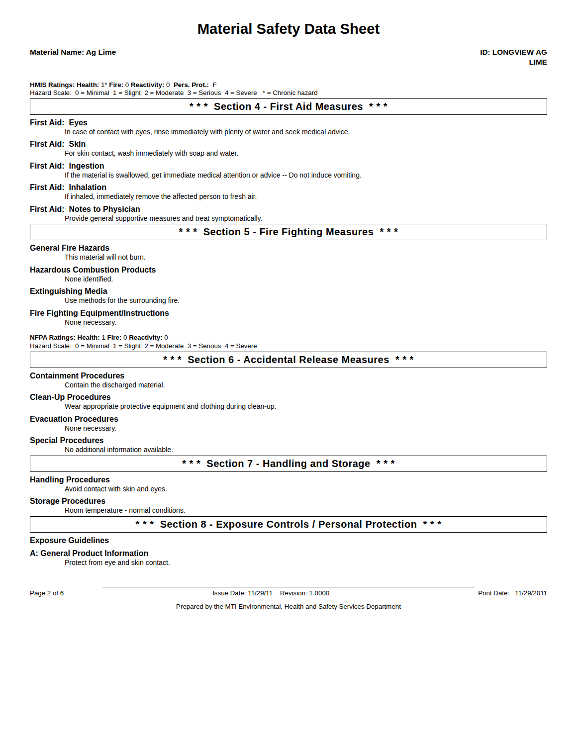Material Safety Data Sheet
Material Name: Ag Lime
ID: LONGVIEW AG
LIME
HMIS Ratings: Health: 1* Fire: 0 Reactivity: 0 Pers. Prot.: F
Hazard Scale: 0 = Minimal 1 = Slight 2 = Moderate 3 = Serious 4 = Severe * = Chronic hazard
* * * Section 4 - First Aid Measures * * *
First Aid: Eyes
In case of contact with eyes, rinse immediately with plenty of water and seek medical advice.
First Aid: Skin
For skin contact, wash immediately with soap and water.
First Aid: Ingestion
If the material is swallowed, get immediate medical attention or advice -- Do not induce vomiting.
First Aid: Inhalation
If inhaled, immediately remove the affected person to fresh air.
First Aid: Notes to Physician
Provide general supportive measures and treat symptomatically.
* * * Section 5 - Fire Fighting Measures * * *
General Fire Hazards
This material will not burn.
Hazardous Combustion Products
None identified.
Extinguishing Media
Use methods for the surrounding fire.
Fire Fighting Equipment/Instructions
None necessary.
NFPA Ratings: Health: 1 Fire: 0 Reactivity: 0
Hazard Scale: 0 = Minimal 1 = Slight 2 = Moderate 3 = Serious 4 = Severe
* * * Section 6 - Accidental Release Measures * * *
Containment Procedures
Contain the discharged material.
Clean-Up Procedures
Wear appropriate protective equipment and clothing during clean-up.
Evacuation Procedures
None necessary.
Special Procedures
No additional information available.
* * * Section 7 - Handling and Storage * * *
Handling Procedures
Avoid contact with skin and eyes.
Storage Procedures
Room temperature - normal conditions.
* * * Section 8 - Exposure Controls / Personal Protection * * *
Exposure Guidelines
A: General Product Information
Protect from eye and skin contact.
Page 2 of 6
Issue Date: 11/29/11 Revision: 1.0000
Print Date: 11/29/2011
Prepared by the MTI Environmental, Health and Safety Services Department